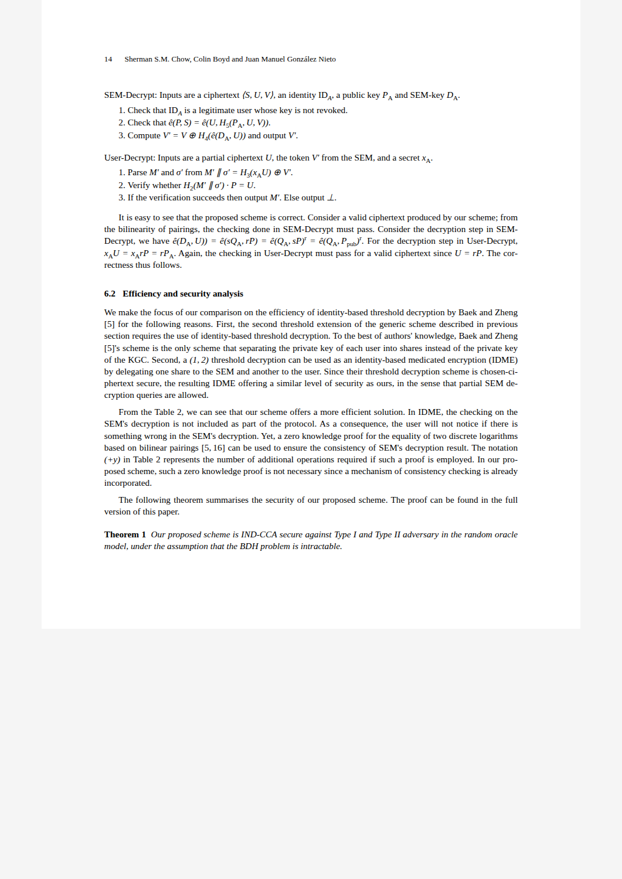14 Sherman S.M. Chow, Colin Boyd and Juan Manuel González Nieto
SEM-Decrypt: Inputs are a ciphertext ⟨S, U, V⟩, an identity IDA, a public key PA and SEM-key DA.
Check that IDA is a legitimate user whose key is not revoked.
Check that ê(P, S) = ê(U, H5(PA, U, V)).
Compute V′ = V ⊕ H4(ê(DA, U)) and output V′.
User-Decrypt: Inputs are a partial ciphertext U, the token V′ from the SEM, and a secret xA.
Parse M′ and σ′ from M′ ∥ σ′ = H3(xAU) ⊕ V′.
Verify whether H2(M′ ∥ σ′) · P = U.
If the verification succeeds then output M′. Else output ⊥.
It is easy to see that the proposed scheme is correct. Consider a valid ciphertext produced by our scheme; from the bilinearity of pairings, the checking done in SEM-Decrypt must pass. Consider the decryption step in SEM-Decrypt, we have ê(DA, U)) = ê(sQA, rP) = ê(QA, sP)r = ê(QA, Ppub)r. For the decryption step in User-Decrypt, xAU = xArP = rPA. Again, the checking in User-Decrypt must pass for a valid ciphertext since U = rP. The correctness thus follows.
6.2 Efficiency and security analysis
We make the focus of our comparison on the efficiency of identity-based threshold decryption by Baek and Zheng [5] for the following reasons. First, the second threshold extension of the generic scheme described in previous section requires the use of identity-based threshold decryption. To the best of authors' knowledge, Baek and Zheng [5]'s scheme is the only scheme that separating the private key of each user into shares instead of the private key of the KGC. Second, a (1, 2) threshold decryption can be used as an identity-based medicated encryption (IDME) by delegating one share to the SEM and another to the user. Since their threshold decryption scheme is chosen-ciphertext secure, the resulting IDME offering a similar level of security as ours, in the sense that partial SEM decryption queries are allowed.
From the Table 2, we can see that our scheme offers a more efficient solution. In IDME, the checking on the SEM's decryption is not included as part of the protocol. As a consequence, the user will not notice if there is something wrong in the SEM's decryption. Yet, a zero knowledge proof for the equality of two discrete logarithms based on bilinear pairings [5, 16] can be used to ensure the consistency of SEM's decryption result. The notation (+y) in Table 2 represents the number of additional operations required if such a proof is employed. In our proposed scheme, such a zero knowledge proof is not necessary since a mechanism of consistency checking is already incorporated.
The following theorem summarises the security of our proposed scheme. The proof can be found in the full version of this paper.
Theorem 1 Our proposed scheme is IND-CCA secure against Type I and Type II adversary in the random oracle model, under the assumption that the BDH problem is intractable.